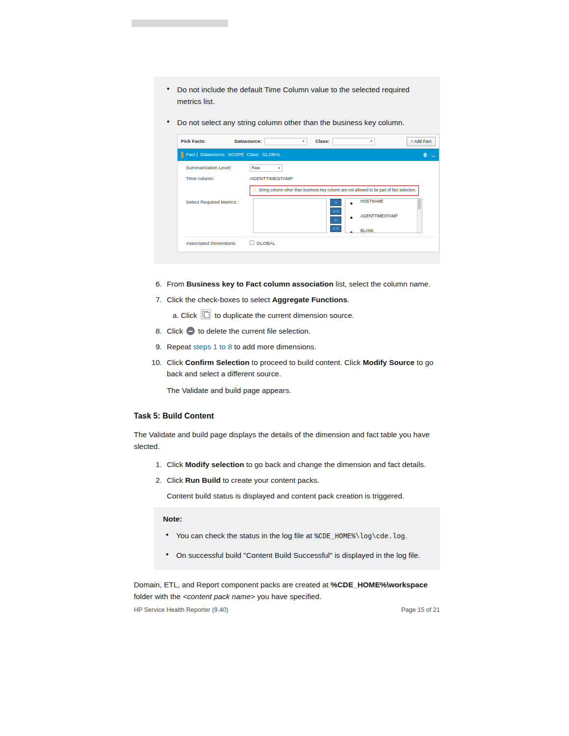Do not include the default Time Column value to the selected required metrics list.
Do not select any string column other than the business key column.
Pick Facts: Datasource: Class: + Add Fact
Fact | Datasource: SCOPE Class: GLOBAL 🗑⚊
Summarization Level: Raw
Time column: AGENTTIMESTAMP
⚠String column other than business key column are not allowed to be part of fact selection.
Select Required Metrics : > > > < < <
HOSTNAME
AGENTTIMESTAMP
BLANK
RECORD_TYPE
DATE
TIME
YEAR
Associated Dimensions: GLOBAL
From Business key to Fact column association list, select the column name.
Click the check-boxes to select Aggregate Functions.
Click to duplicate the current dimension source.
Click to delete the current file selection.
Repeat steps 1 to 8 to add more dimensions.
Click Confirm Selection to proceed to build content. Click Modify Source to go back and select a different source.
The Validate and build page appears.
Task 5: Build Content
The Validate and build page displays the details of the dimension and fact table you have slected.
Click Modify selection to go back and change the dimension and fact details.
Click Run Build to create your content packs.
Content build status is displayed and content pack creation is triggered.
Note:
You can check the status in the log file at %CDE_HOME%\log\cde.log.
On successful build "Content Build Successful" is displayed in the log file.
Domain, ETL, and Report component packs are created at %CDE_HOME%\workspace folder with the <content pack name> you have specified.
HP Service Health Reporter (9.40) Page 15 of 21